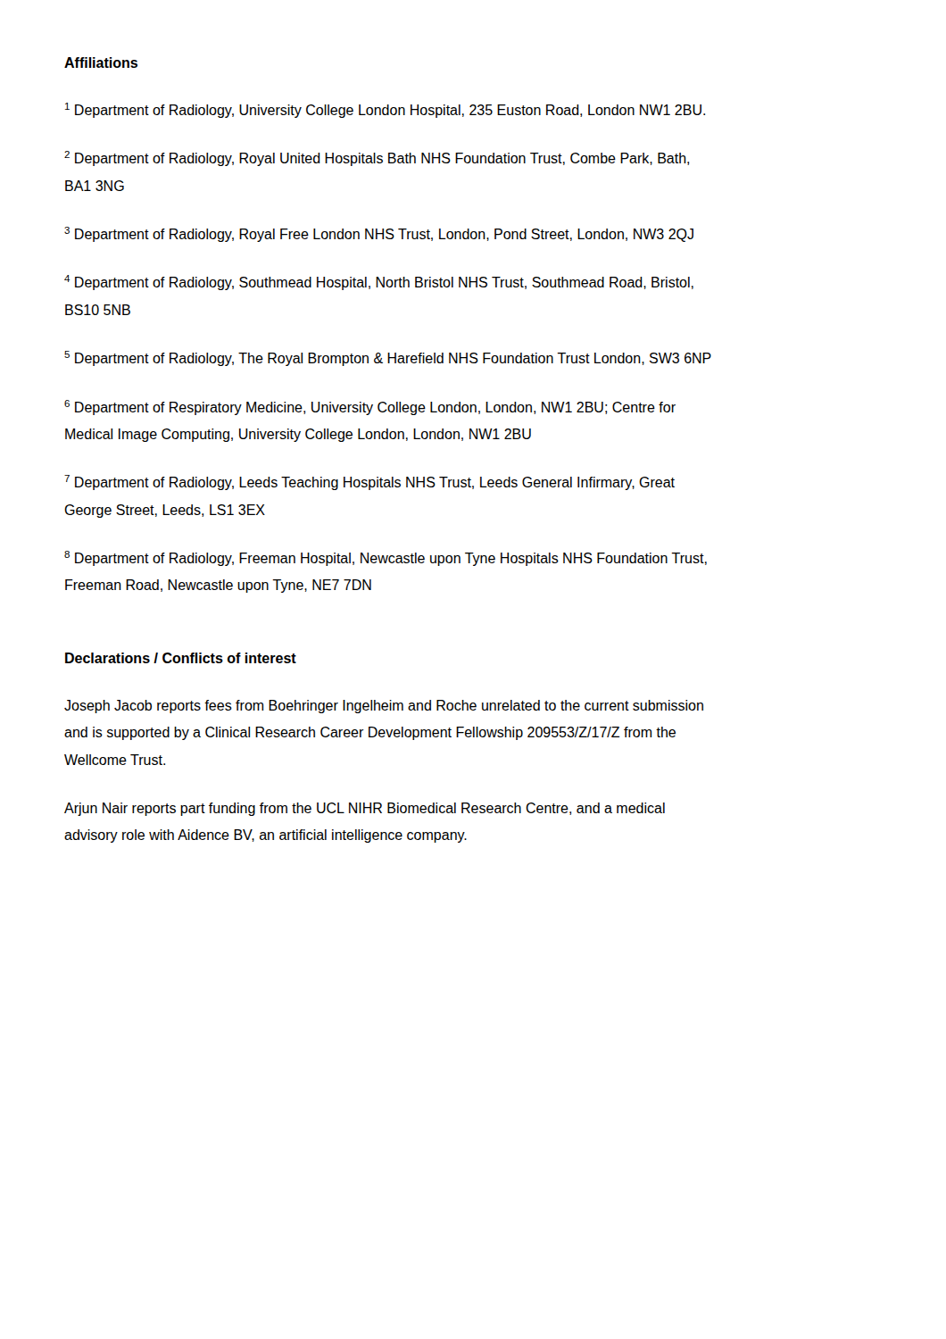Affiliations
1 Department of Radiology, University College London Hospital, 235 Euston Road, London NW1 2BU.
2 Department of Radiology, Royal United Hospitals Bath NHS Foundation Trust, Combe Park, Bath, BA1 3NG
3 Department of Radiology, Royal Free London NHS Trust, London, Pond Street, London, NW3 2QJ
4 Department of Radiology, Southmead Hospital, North Bristol NHS Trust, Southmead Road, Bristol, BS10 5NB
5 Department of Radiology, The Royal Brompton & Harefield NHS Foundation Trust London, SW3 6NP
6 Department of Respiratory Medicine, University College London, London, NW1 2BU; Centre for Medical Image Computing, University College London, London, NW1 2BU
7 Department of Radiology, Leeds Teaching Hospitals NHS Trust, Leeds General Infirmary, Great George Street, Leeds, LS1 3EX
8 Department of Radiology, Freeman Hospital, Newcastle upon Tyne Hospitals NHS Foundation Trust, Freeman Road, Newcastle upon Tyne, NE7 7DN
Declarations / Conflicts of interest
Joseph Jacob reports fees from Boehringer Ingelheim and Roche unrelated to the current submission and is supported by a Clinical Research Career Development Fellowship 209553/Z/17/Z from the Wellcome Trust.
Arjun Nair reports part funding from the UCL NIHR Biomedical Research Centre, and a medical advisory role with Aidence BV, an artificial intelligence company.